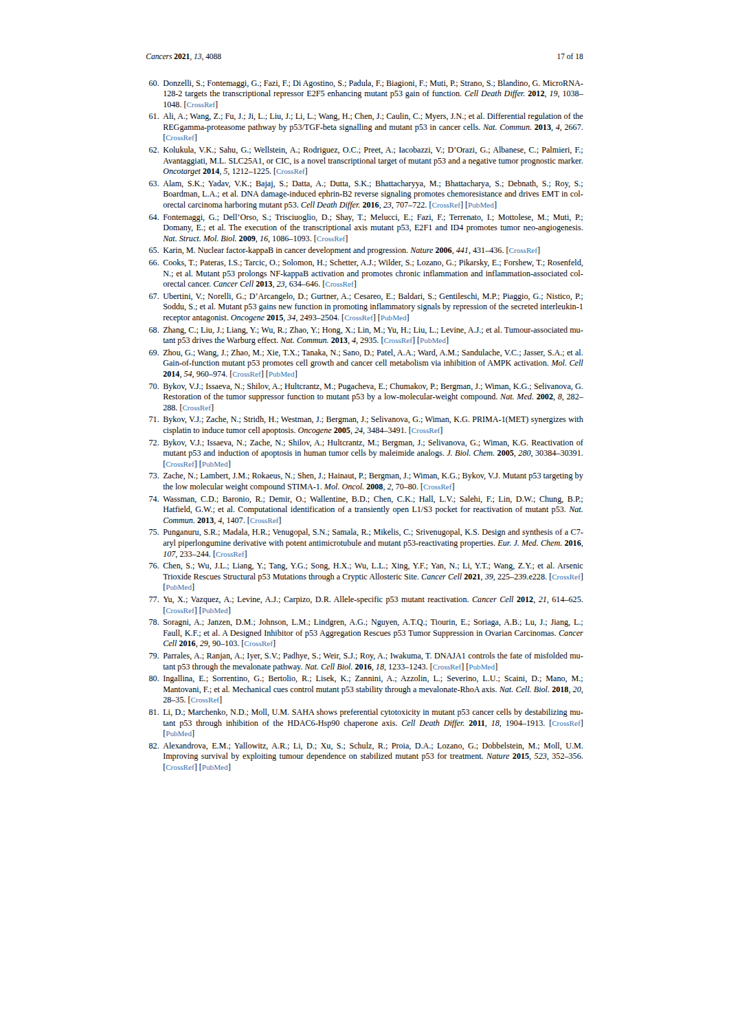Cancers 2021, 13, 4088
17 of 18
Donzelli, S.; Fontemaggi, G.; Fazi, F.; Di Agostino, S.; Padula, F.; Biagioni, F.; Muti, P.; Strano, S.; Blandino, G. MicroRNA-128-2 targets the transcriptional repressor E2F5 enhancing mutant p53 gain of function. Cell Death Differ. 2012, 19, 1038–1048. [CrossRef]
Ali, A.; Wang, Z.; Fu, J.; Ji, L.; Liu, J.; Li, L.; Wang, H.; Chen, J.; Caulin, C.; Myers, J.N.; et al. Differential regulation of the REGgamma-proteasome pathway by p53/TGF-beta signalling and mutant p53 in cancer cells. Nat. Commun. 2013, 4, 2667. [CrossRef]
Kolukula, V.K.; Sahu, G.; Wellstein, A.; Rodriguez, O.C.; Preet, A.; Iacobazzi, V.; D’Orazi, G.; Albanese, C.; Palmieri, F.; Avantaggiati, M.L. SLC25A1, or CIC, is a novel transcriptional target of mutant p53 and a negative tumor prognostic marker. Oncotarget 2014, 5, 1212–1225. [CrossRef]
Alam, S.K.; Yadav, V.K.; Bajaj, S.; Datta, A.; Dutta, S.K.; Bhattacharyya, M.; Bhattacharya, S.; Debnath, S.; Roy, S.; Boardman, L.A.; et al. DNA damage-induced ephrin-B2 reverse signaling promotes chemoresistance and drives EMT in colorectal carcinoma harboring mutant p53. Cell Death Differ. 2016, 23, 707–722. [CrossRef] [PubMed]
Fontemaggi, G.; Dell’Orso, S.; Trisciuoglio, D.; Shay, T.; Melucci, E.; Fazi, F.; Terrenato, I.; Mottolese, M.; Muti, P.; Domany, E.; et al. The execution of the transcriptional axis mutant p53, E2F1 and ID4 promotes tumor neo-angiogenesis. Nat. Struct. Mol. Biol. 2009, 16, 1086–1093. [CrossRef]
Karin, M. Nuclear factor-kappaB in cancer development and progression. Nature 2006, 441, 431–436. [CrossRef]
Cooks, T.; Pateras, I.S.; Tarcic, O.; Solomon, H.; Schetter, A.J.; Wilder, S.; Lozano, G.; Pikarsky, E.; Forshew, T.; Rosenfeld, N.; et al. Mutant p53 prolongs NF-kappaB activation and promotes chronic inflammation and inflammation-associated colorectal cancer. Cancer Cell 2013, 23, 634–646. [CrossRef]
Ubertini, V.; Norelli, G.; D’Arcangelo, D.; Gurtner, A.; Cesareo, E.; Baldari, S.; Gentileschi, M.P.; Piaggio, G.; Nistico, P.; Soddu, S.; et al. Mutant p53 gains new function in promoting inflammatory signals by repression of the secreted interleukin-1 receptor antagonist. Oncogene 2015, 34, 2493–2504. [CrossRef] [PubMed]
Zhang, C.; Liu, J.; Liang, Y.; Wu, R.; Zhao, Y.; Hong, X.; Lin, M.; Yu, H.; Liu, L.; Levine, A.J.; et al. Tumour-associated mutant p53 drives the Warburg effect. Nat. Commun. 2013, 4, 2935. [CrossRef] [PubMed]
Zhou, G.; Wang, J.; Zhao, M.; Xie, T.X.; Tanaka, N.; Sano, D.; Patel, A.A.; Ward, A.M.; Sandulache, V.C.; Jasser, S.A.; et al. Gain-of-function mutant p53 promotes cell growth and cancer cell metabolism via inhibition of AMPK activation. Mol. Cell 2014, 54, 960–974. [CrossRef] [PubMed]
Bykov, V.J.; Issaeva, N.; Shilov, A.; Hultcrantz, M.; Pugacheva, E.; Chumakov, P.; Bergman, J.; Wiman, K.G.; Selivanova, G. Restoration of the tumor suppressor function to mutant p53 by a low-molecular-weight compound. Nat. Med. 2002, 8, 282–288. [CrossRef]
Bykov, V.J.; Zache, N.; Stridh, H.; Westman, J.; Bergman, J.; Selivanova, G.; Wiman, K.G. PRIMA-1(MET) synergizes with cisplatin to induce tumor cell apoptosis. Oncogene 2005, 24, 3484–3491. [CrossRef]
Bykov, V.J.; Issaeva, N.; Zache, N.; Shilov, A.; Hultcrantz, M.; Bergman, J.; Selivanova, G.; Wiman, K.G. Reactivation of mutant p53 and induction of apoptosis in human tumor cells by maleimide analogs. J. Biol. Chem. 2005, 280, 30384–30391. [CrossRef] [PubMed]
Zache, N.; Lambert, J.M.; Rokaeus, N.; Shen, J.; Hainaut, P.; Bergman, J.; Wiman, K.G.; Bykov, V.J. Mutant p53 targeting by the low molecular weight compound STIMA-1. Mol. Oncol. 2008, 2, 70–80. [CrossRef]
Wassman, C.D.; Baronio, R.; Demir, O.; Wallentine, B.D.; Chen, C.K.; Hall, L.V.; Salehi, F.; Lin, D.W.; Chung, B.P.; Hatfield, G.W.; et al. Computational identification of a transiently open L1/S3 pocket for reactivation of mutant p53. Nat. Commun. 2013, 4, 1407. [CrossRef]
Punganuru, S.R.; Madala, H.R.; Venugopal, S.N.; Samala, R.; Mikelis, C.; Srivenugopal, K.S. Design and synthesis of a C7-aryl piperlongumine derivative with potent antimicrotubule and mutant p53-reactivating properties. Eur. J. Med. Chem. 2016, 107, 233–244. [CrossRef]
Chen, S.; Wu, J.L.; Liang, Y.; Tang, Y.G.; Song, H.X.; Wu, L.L.; Xing, Y.F.; Yan, N.; Li, Y.T.; Wang, Z.Y.; et al. Arsenic Trioxide Rescues Structural p53 Mutations through a Cryptic Allosteric Site. Cancer Cell 2021, 39, 225–239.e228. [CrossRef] [PubMed]
Yu, X.; Vazquez, A.; Levine, A.J.; Carpizo, D.R. Allele-specific p53 mutant reactivation. Cancer Cell 2012, 21, 614–625. [CrossRef] [PubMed]
Soragni, A.; Janzen, D.M.; Johnson, L.M.; Lindgren, A.G.; Nguyen, A.T.Q.; Tiourin, E.; Soriaga, A.B.; Lu, J.; Jiang, L.; Faull, K.F.; et al. A Designed Inhibitor of p53 Aggregation Rescues p53 Tumor Suppression in Ovarian Carcinomas. Cancer Cell 2016, 29, 90–103. [CrossRef]
Parrales, A.; Ranjan, A.; Iyer, S.V.; Padhye, S.; Weir, S.J.; Roy, A.; Iwakuma, T. DNAJA1 controls the fate of misfolded mutant p53 through the mevalonate pathway. Nat. Cell Biol. 2016, 18, 1233–1243. [CrossRef] [PubMed]
Ingallina, E.; Sorrentino, G.; Bertolio, R.; Lisek, K.; Zannini, A.; Azzolin, L.; Severino, L.U.; Scaini, D.; Mano, M.; Mantovani, F.; et al. Mechanical cues control mutant p53 stability through a mevalonate-RhoA axis. Nat. Cell. Biol. 2018, 20, 28–35. [CrossRef]
Li, D.; Marchenko, N.D.; Moll, U.M. SAHA shows preferential cytotoxicity in mutant p53 cancer cells by destabilizing mutant p53 through inhibition of the HDAC6-Hsp90 chaperone axis. Cell Death Differ. 2011, 18, 1904–1913. [CrossRef] [PubMed]
Alexandrova, E.M.; Yallowitz, A.R.; Li, D.; Xu, S.; Schulz, R.; Proia, D.A.; Lozano, G.; Dobbelstein, M.; Moll, U.M. Improving survival by exploiting tumour dependence on stabilized mutant p53 for treatment. Nature 2015, 523, 352–356. [CrossRef] [PubMed]